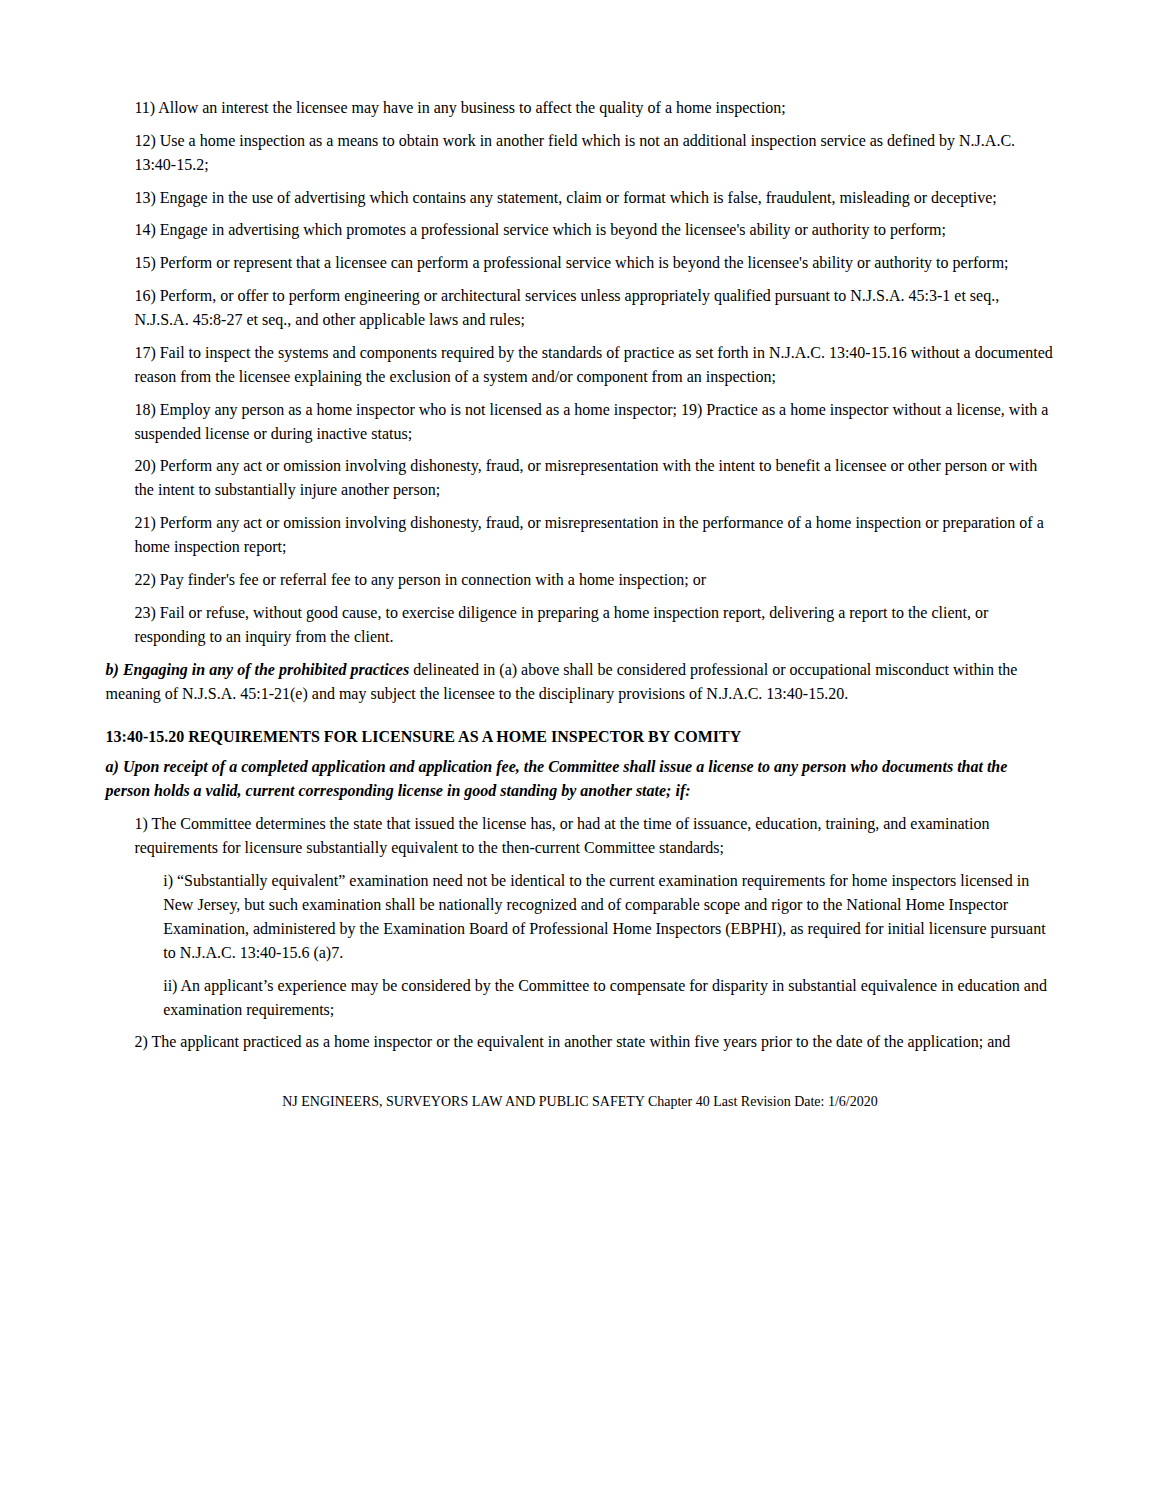11) Allow an interest the licensee may have in any business to affect the quality of a home inspection;
12) Use a home inspection as a means to obtain work in another field which is not an additional inspection service as defined by N.J.A.C. 13:40-15.2;
13) Engage in the use of advertising which contains any statement, claim or format which is false, fraudulent, misleading or deceptive;
14) Engage in advertising which promotes a professional service which is beyond the licensee's ability or authority to perform;
15) Perform or represent that a licensee can perform a professional service which is beyond the licensee's ability or authority to perform;
16) Perform, or offer to perform engineering or architectural services unless appropriately qualified pursuant to N.J.S.A. 45:3-1 et seq., N.J.S.A. 45:8-27 et seq., and other applicable laws and rules;
17) Fail to inspect the systems and components required by the standards of practice as set forth in N.J.A.C. 13:40-15.16 without a documented reason from the licensee explaining the exclusion of a system and/or component from an inspection;
18) Employ any person as a home inspector who is not licensed as a home inspector; 19) Practice as a home inspector without a license, with a suspended license or during inactive status;
20) Perform any act or omission involving dishonesty, fraud, or misrepresentation with the intent to benefit a licensee or other person or with the intent to substantially injure another person;
21) Perform any act or omission involving dishonesty, fraud, or misrepresentation in the performance of a home inspection or preparation of a home inspection report;
22) Pay finder's fee or referral fee to any person in connection with a home inspection; or
23) Fail or refuse, without good cause, to exercise diligence in preparing a home inspection report, delivering a report to the client, or responding to an inquiry from the client.
b) Engaging in any of the prohibited practices delineated in (a) above shall be considered professional or occupational misconduct within the meaning of N.J.S.A. 45:1-21(e) and may subject the licensee to the disciplinary provisions of N.J.A.C. 13:40-15.20.
13:40-15.20 REQUIREMENTS FOR LICENSURE AS A HOME INSPECTOR BY COMITY
a) Upon receipt of a completed application and application fee, the Committee shall issue a license to any person who documents that the person holds a valid, current corresponding license in good standing by another state; if:
1) The Committee determines the state that issued the license has, or had at the time of issuance, education, training, and examination requirements for licensure substantially equivalent to the then-current Committee standards;
i) “Substantially equivalent” examination need not be identical to the current examination requirements for home inspectors licensed in New Jersey, but such examination shall be nationally recognized and of comparable scope and rigor to the National Home Inspector Examination, administered by the Examination Board of Professional Home Inspectors (EBPHI), as required for initial licensure pursuant to N.J.A.C. 13:40-15.6 (a)7.
ii) An applicant’s experience may be considered by the Committee to compensate for disparity in substantial equivalence in education and examination requirements;
2) The applicant practiced as a home inspector or the equivalent in another state within five years prior to the date of the application; and
NJ ENGINEERS, SURVEYORS LAW AND PUBLIC SAFETY Chapter 40 Last Revision Date: 1/6/2020